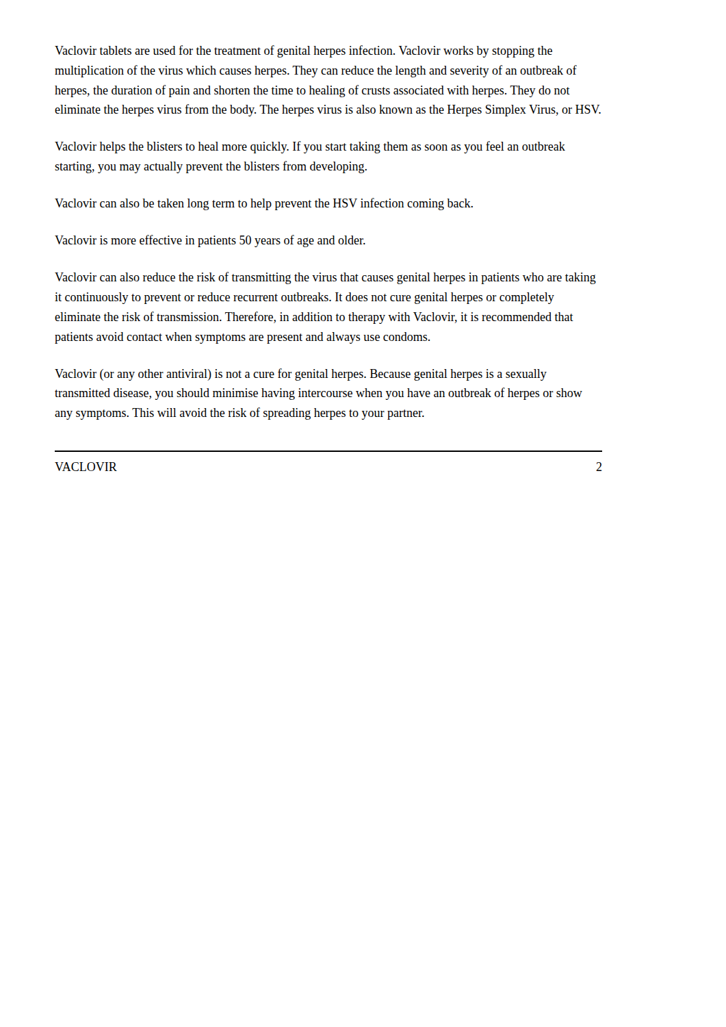Vaclovir tablets are used for the treatment of genital herpes infection. Vaclovir works by stopping the multiplication of the virus which causes herpes. They can reduce the length and severity of an outbreak of herpes, the duration of pain and shorten the time to healing of crusts associated with herpes. They do not eliminate the herpes virus from the body. The herpes virus is also known as the Herpes Simplex Virus, or HSV.
Vaclovir helps the blisters to heal more quickly. If you start taking them as soon as you feel an outbreak starting, you may actually prevent the blisters from developing.
Vaclovir can also be taken long term to help prevent the HSV infection coming back.
Vaclovir is more effective in patients 50 years of age and older.
Vaclovir can also reduce the risk of transmitting the virus that causes genital herpes in patients who are taking it continuously to prevent or reduce recurrent outbreaks. It does not cure genital herpes or completely eliminate the risk of transmission. Therefore, in addition to therapy with Vaclovir, it is recommended that patients avoid contact when symptoms are present and always use condoms.
Vaclovir (or any other antiviral) is not a cure for genital herpes. Because genital herpes is a sexually transmitted disease, you should minimise having intercourse when you have an outbreak of herpes or show any symptoms. This will avoid the risk of spreading herpes to your partner.
VACLOVIR 2